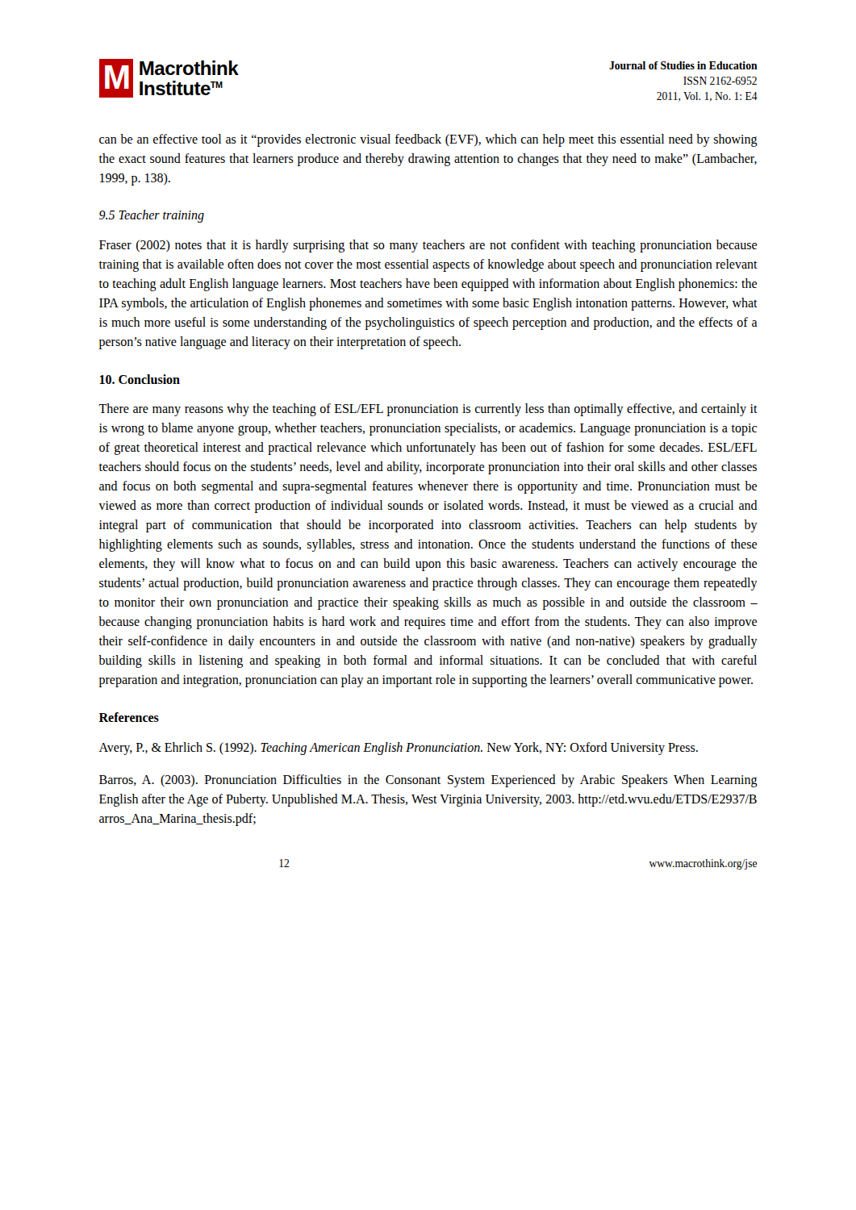M Macrothink InstituteTM
Journal of Studies in Education
ISSN 2162-6952
2011, Vol. 1, No. 1: E4
can be an effective tool as it “provides electronic visual feedback (EVF), which can help meet this essential need by showing the exact sound features that learners produce and thereby drawing attention to changes that they need to make” (Lambacher, 1999, p. 138).
9.5 Teacher training
Fraser (2002) notes that it is hardly surprising that so many teachers are not confident with teaching pronunciation because training that is available often does not cover the most essential aspects of knowledge about speech and pronunciation relevant to teaching adult English language learners. Most teachers have been equipped with information about English phonemics: the IPA symbols, the articulation of English phonemes and sometimes with some basic English intonation patterns. However, what is much more useful is some understanding of the psycholinguistics of speech perception and production, and the effects of a person’s native language and literacy on their interpretation of speech.
10. Conclusion
There are many reasons why the teaching of ESL/EFL pronunciation is currently less than optimally effective, and certainly it is wrong to blame anyone group, whether teachers, pronunciation specialists, or academics. Language pronunciation is a topic of great theoretical interest and practical relevance which unfortunately has been out of fashion for some decades. ESL/EFL teachers should focus on the students’ needs, level and ability, incorporate pronunciation into their oral skills and other classes and focus on both segmental and supra-segmental features whenever there is opportunity and time. Pronunciation must be viewed as more than correct production of individual sounds or isolated words. Instead, it must be viewed as a crucial and integral part of communication that should be incorporated into classroom activities. Teachers can help students by highlighting elements such as sounds, syllables, stress and intonation. Once the students understand the functions of these elements, they will know what to focus on and can build upon this basic awareness. Teachers can actively encourage the students’ actual production, build pronunciation awareness and practice through classes. They can encourage them repeatedly to monitor their own pronunciation and practice their speaking skills as much as possible in and outside the classroom – because changing pronunciation habits is hard work and requires time and effort from the students. They can also improve their self-confidence in daily encounters in and outside the classroom with native (and non-native) speakers by gradually building skills in listening and speaking in both formal and informal situations. It can be concluded that with careful preparation and integration, pronunciation can play an important role in supporting the learners’ overall communicative power.
References
Avery, P., & Ehrlich S. (1992). Teaching American English Pronunciation. New York, NY: Oxford University Press.
Barros, A. (2003). Pronunciation Difficulties in the Consonant System Experienced by Arabic Speakers When Learning English after the Age of Puberty. Unpublished M.A. Thesis, West Virginia University, 2003. http://etd.wvu.edu/ETDS/E2937/Barros_Ana_Marina_thesis.pdf;
12 www.macrothink.org/jse